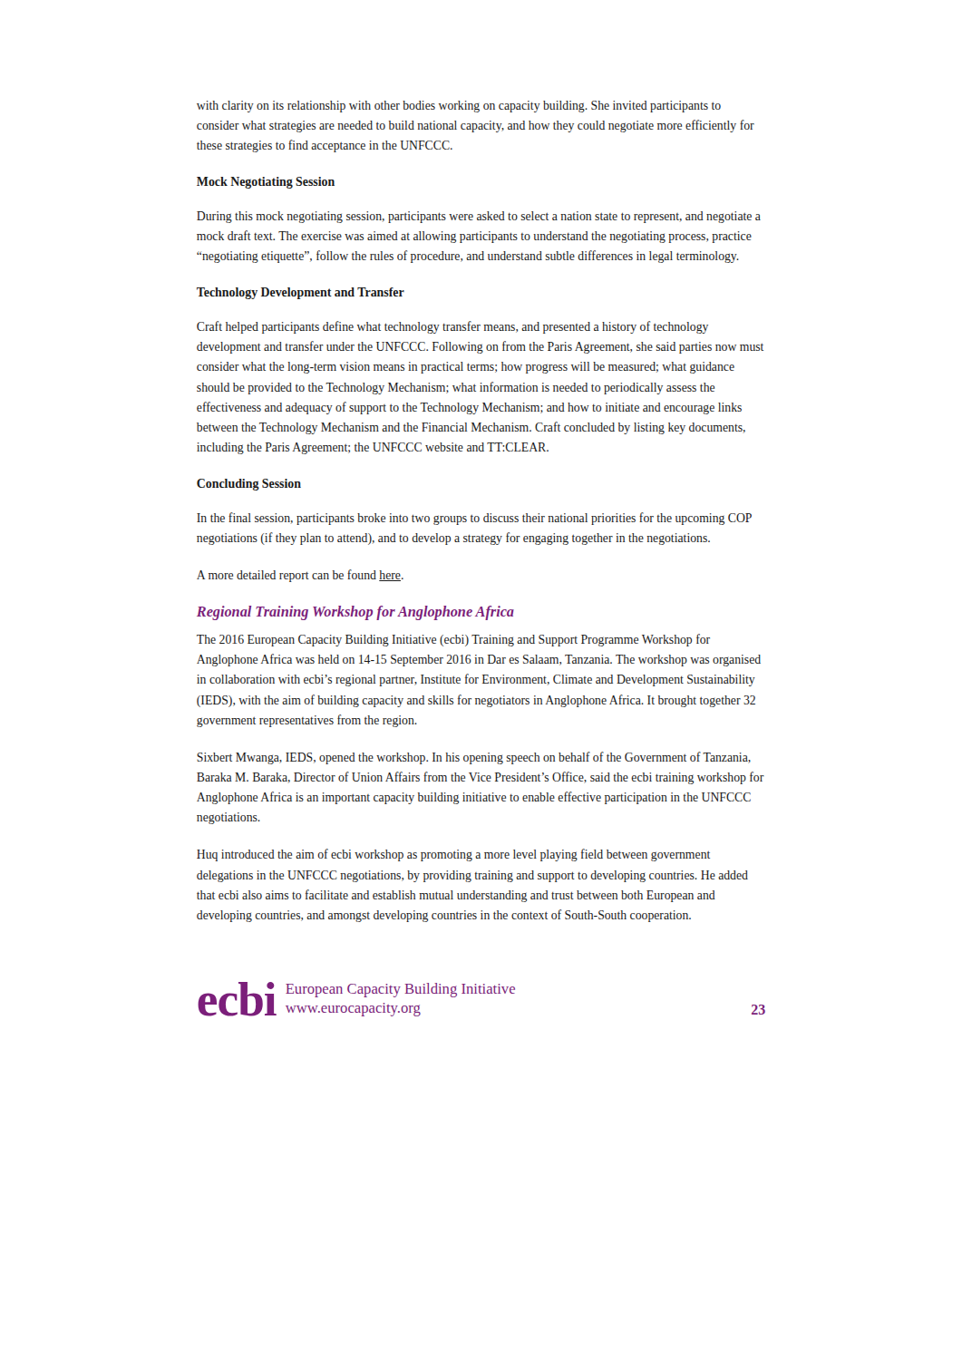with clarity on its relationship with other bodies working on capacity building. She invited participants to consider what strategies are needed to build national capacity, and how they could negotiate more efficiently for these strategies to find acceptance in the UNFCCC.
Mock Negotiating Session
During this mock negotiating session, participants were asked to select a nation state to represent, and negotiate a mock draft text. The exercise was aimed at allowing participants to understand the negotiating process, practice “negotiating etiquette”, follow the rules of procedure, and understand subtle differences in legal terminology.
Technology Development and Transfer
Craft helped participants define what technology transfer means, and presented a history of technology development and transfer under the UNFCCC. Following on from the Paris Agreement, she said parties now must consider what the long-term vision means in practical terms; how progress will be measured; what guidance should be provided to the Technology Mechanism; what information is needed to periodically assess the effectiveness and adequacy of support to the Technology Mechanism; and how to initiate and encourage links between the Technology Mechanism and the Financial Mechanism. Craft concluded by listing key documents, including the Paris Agreement; the UNFCCC website and TT:CLEAR.
Concluding Session
In the final session, participants broke into two groups to discuss their national priorities for the upcoming COP negotiations (if they plan to attend), and to develop a strategy for engaging together in the negotiations.
A more detailed report can be found here.
Regional Training Workshop for Anglophone Africa
The 2016 European Capacity Building Initiative (ecbi) Training and Support Programme Workshop for Anglophone Africa was held on 14-15 September 2016 in Dar es Salaam, Tanzania. The workshop was organised in collaboration with ecbi’s regional partner, Institute for Environment, Climate and Development Sustainability (IEDS), with the aim of building capacity and skills for negotiators in Anglophone Africa. It brought together 32 government representatives from the region.
Sixbert Mwanga, IEDS, opened the workshop. In his opening speech on behalf of the Government of Tanzania, Baraka M. Baraka, Director of Union Affairs from the Vice President’s Office, said the ecbi training workshop for Anglophone Africa is an important capacity building initiative to enable effective participation in the UNFCCC negotiations.
Huq introduced the aim of ecbi workshop as promoting a more level playing field between government delegations in the UNFCCC negotiations, by providing training and support to developing countries. He added that ecbi also aims to facilitate and establish mutual understanding and trust between both European and developing countries, and amongst developing countries in the context of South-South cooperation.
ecbi
European Capacity Building Initiative
www.eurocapacity.org
23